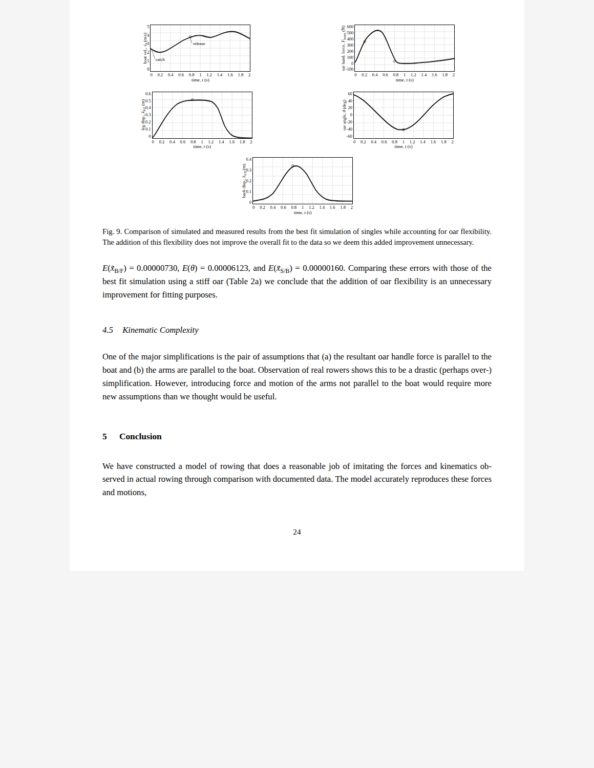boat vel., ẋb (m/s)
543210
release catch
00.20.40.60.811.21.41.61.82
time, t (s)
oar hand. force, Fhand0 (N)
6005004003002001000-100
00.20.40.60.811.21.41.61.82
time, t (s)
leg disp., x̃B/F (m)
0.60.50.40.30.20.10
00.20.40.60.811.21.41.61.82
time, t (s)
oar angle, θ (deg)
6040200-20-40-60
00.20.40.60.811.21.41.61.82
time, t (s)
back disp., x̃S/B (m)
0.40.30.20.10
00.20.40.60.811.21.41.61.82
time, t (s)
Fig. 9. Comparison of simulated and measured results from the best fit simulation of singles while accounting for oar flexibility. The addition of this flexibility does not improve the overall fit to the data so we deem this added improvement unnecessary.
E(x̃B/F) = 0.00000730, E(θ) = 0.00006123, and E(x̃S/B) = 0.00000160. Comparing these errors with those of the best fit simulation using a stiff oar (Table 2a) we conclude that the addition of oar flexibility is an unnecessary improvement for fitting purposes.
4.5 Kinematic Complexity
One of the major simplifications is the pair of assumptions that (a) the resultant oar handle force is parallel to the boat and (b) the arms are parallel to the boat. Observation of real rowers shows this to be a drastic (perhaps over-) simplification. However, introducing force and motion of the arms not parallel to the boat would require more new assumptions than we thought would be useful.
5 Conclusion
We have constructed a model of rowing that does a reasonable job of imitating the forces and kinematics observed in actual rowing through comparison with documented data. The model accurately reproduces these forces and motions,
24